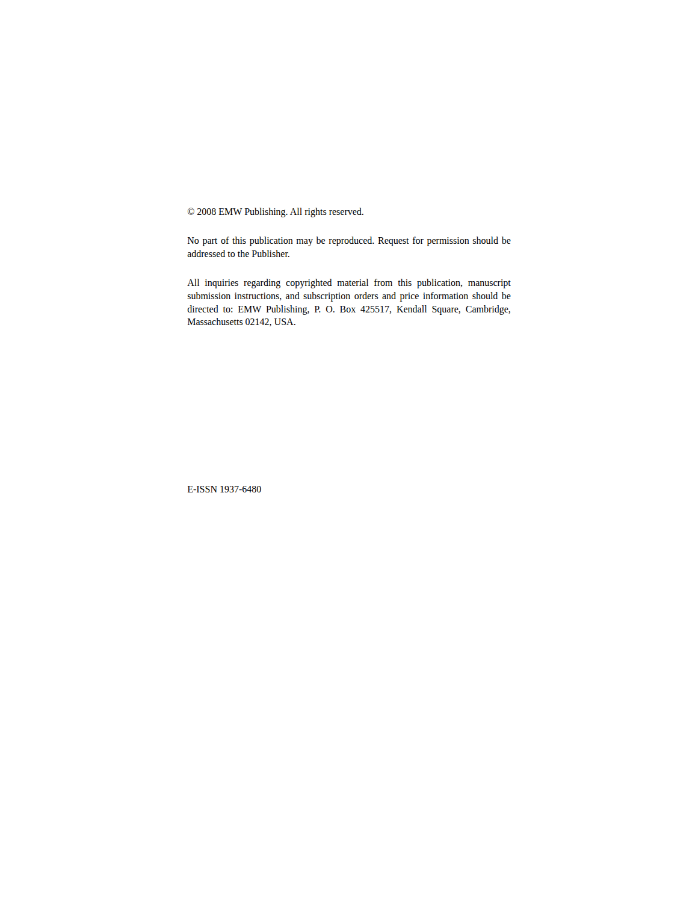© 2008 EMW Publishing. All rights reserved.
No part of this publication may be reproduced. Request for permission should be addressed to the Publisher.
All inquiries regarding copyrighted material from this publication, manuscript submission instructions, and subscription orders and price information should be directed to: EMW Publishing, P. O. Box 425517, Kendall Square, Cambridge, Massachusetts 02142, USA.
E-ISSN 1937-6480